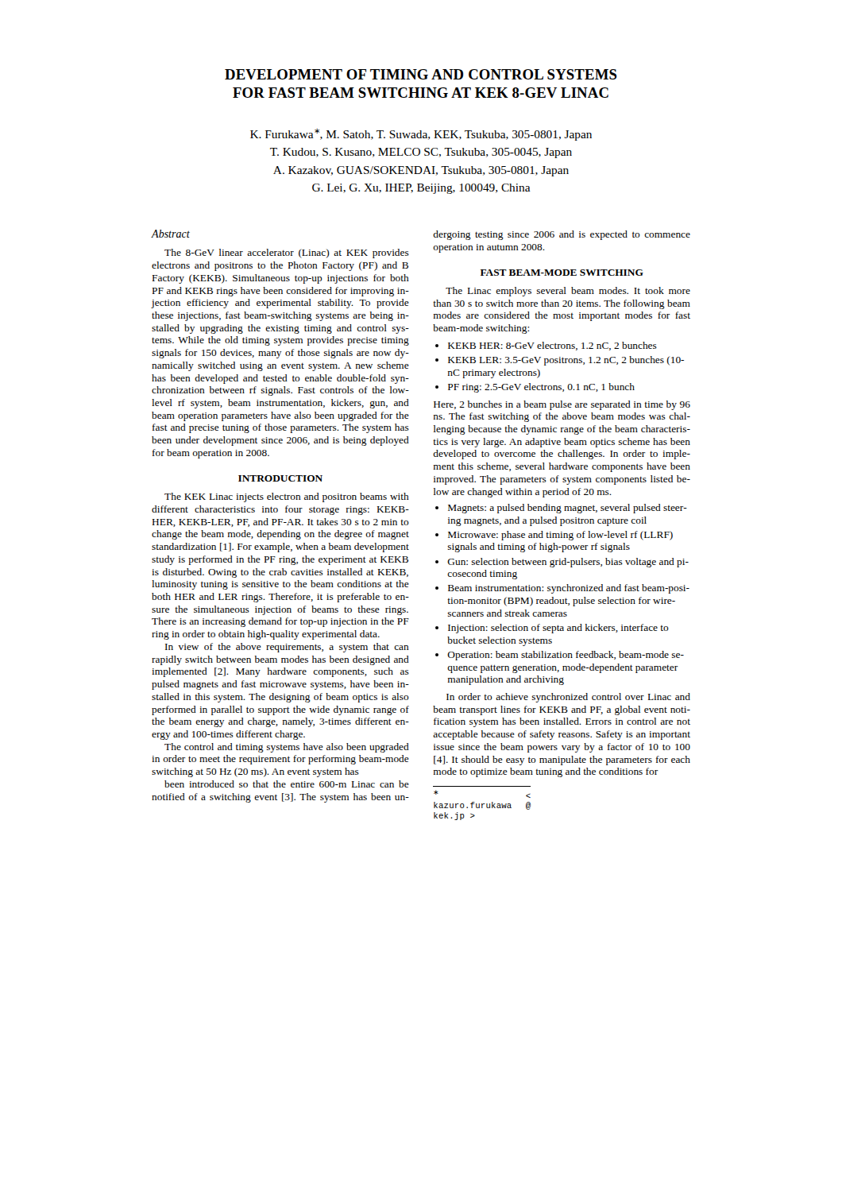DEVELOPMENT OF TIMING AND CONTROL SYSTEMS
FOR FAST BEAM SWITCHING AT KEK 8-GEV LINAC
K. Furukawa∗, M. Satoh, T. Suwada, KEK, Tsukuba, 305-0801, Japan T. Kudou, S. Kusano, MELCO SC, Tsukuba, 305-0045, Japan A. Kazakov, GUAS/SOKENDAI, Tsukuba, 305-0801, Japan G. Lei, G. Xu, IHEP, Beijing, 100049, China
Abstract
The 8-GeV linear accelerator (Linac) at KEK provides electrons and positrons to the Photon Factory (PF) and B Factory (KEKB). Simultaneous top-up injections for both PF and KEKB rings have been considered for improving injection efficiency and experimental stability. To provide these injections, fast beam-switching systems are being installed by upgrading the existing timing and control systems. While the old timing system provides precise timing signals for 150 devices, many of those signals are now dynamically switched using an event system. A new scheme has been developed and tested to enable double-fold synchronization between rf signals. Fast controls of the low-level rf system, beam instrumentation, kickers, gun, and beam operation parameters have also been upgraded for the fast and precise tuning of those parameters. The system has been under development since 2006, and is being deployed for beam operation in 2008.
Introduction
The KEK Linac injects electron and positron beams with different characteristics into four storage rings: KEKB-HER, KEKB-LER, PF, and PF-AR. It takes 30 s to 2 min to change the beam mode, depending on the degree of magnet standardization [1]. For example, when a beam development study is performed in the PF ring, the experiment at KEKB is disturbed. Owing to the crab cavities installed at KEKB, luminosity tuning is sensitive to the beam conditions at the both HER and LER rings. Therefore, it is preferable to ensure the simultaneous injection of beams to these rings. There is an increasing demand for top-up injection in the PF ring in order to obtain high-quality experimental data.
In view of the above requirements, a system that can rapidly switch between beam modes has been designed and implemented [2]. Many hardware components, such as pulsed magnets and fast microwave systems, have been installed in this system. The designing of beam optics is also performed in parallel to support the wide dynamic range of the beam energy and charge, namely, 3-times different energy and 100-times different charge.
The control and timing systems have also been upgraded in order to meet the requirement for performing beam-mode switching at 50 Hz (20 ms). An event system has
been introduced so that the entire 600-m Linac can be notified of a switching event [3]. The system has been undergoing testing since 2006 and is expected to commence operation in autumn 2008.
Fast Beam-Mode Switching
The Linac employs several beam modes. It took more than 30 s to switch more than 20 items. The following beam modes are considered the most important modes for fast beam-mode switching:
KEKB HER: 8-GeV electrons, 1.2 nC, 2 bunches
KEKB LER: 3.5-GeV positrons, 1.2 nC, 2 bunches (10-nC primary electrons)
PF ring: 2.5-GeV electrons, 0.1 nC, 1 bunch
Here, 2 bunches in a beam pulse are separated in time by 96 ns. The fast switching of the above beam modes was challenging because the dynamic range of the beam characteristics is very large. An adaptive beam optics scheme has been developed to overcome the challenges. In order to implement this scheme, several hardware components have been improved. The parameters of system components listed below are changed within a period of 20 ms.
Magnets: a pulsed bending magnet, several pulsed steering magnets, and a pulsed positron capture coil
Microwave: phase and timing of low-level rf (LLRF) signals and timing of high-power rf signals
Gun: selection between grid-pulsers, bias voltage and picosecond timing
Beam instrumentation: synchronized and fast beam-position-monitor (BPM) readout, pulse selection for wire-scanners and streak cameras
Injection: selection of septa and kickers, interface to bucket selection systems
Operation: beam stabilization feedback, beam-mode sequence pattern generation, mode-dependent parameter manipulation and archiving
In order to achieve synchronized control over Linac and beam transport lines for KEKB and PF, a global event notification system has been installed. Errors in control are not acceptable because of safety reasons. Safety is an important issue since the beam powers vary by a factor of 10 to 100 [4]. It should be easy to manipulate the parameters for each mode to optimize beam tuning and the conditions for
∗ < kazuro.furukawa @ kek.jp >